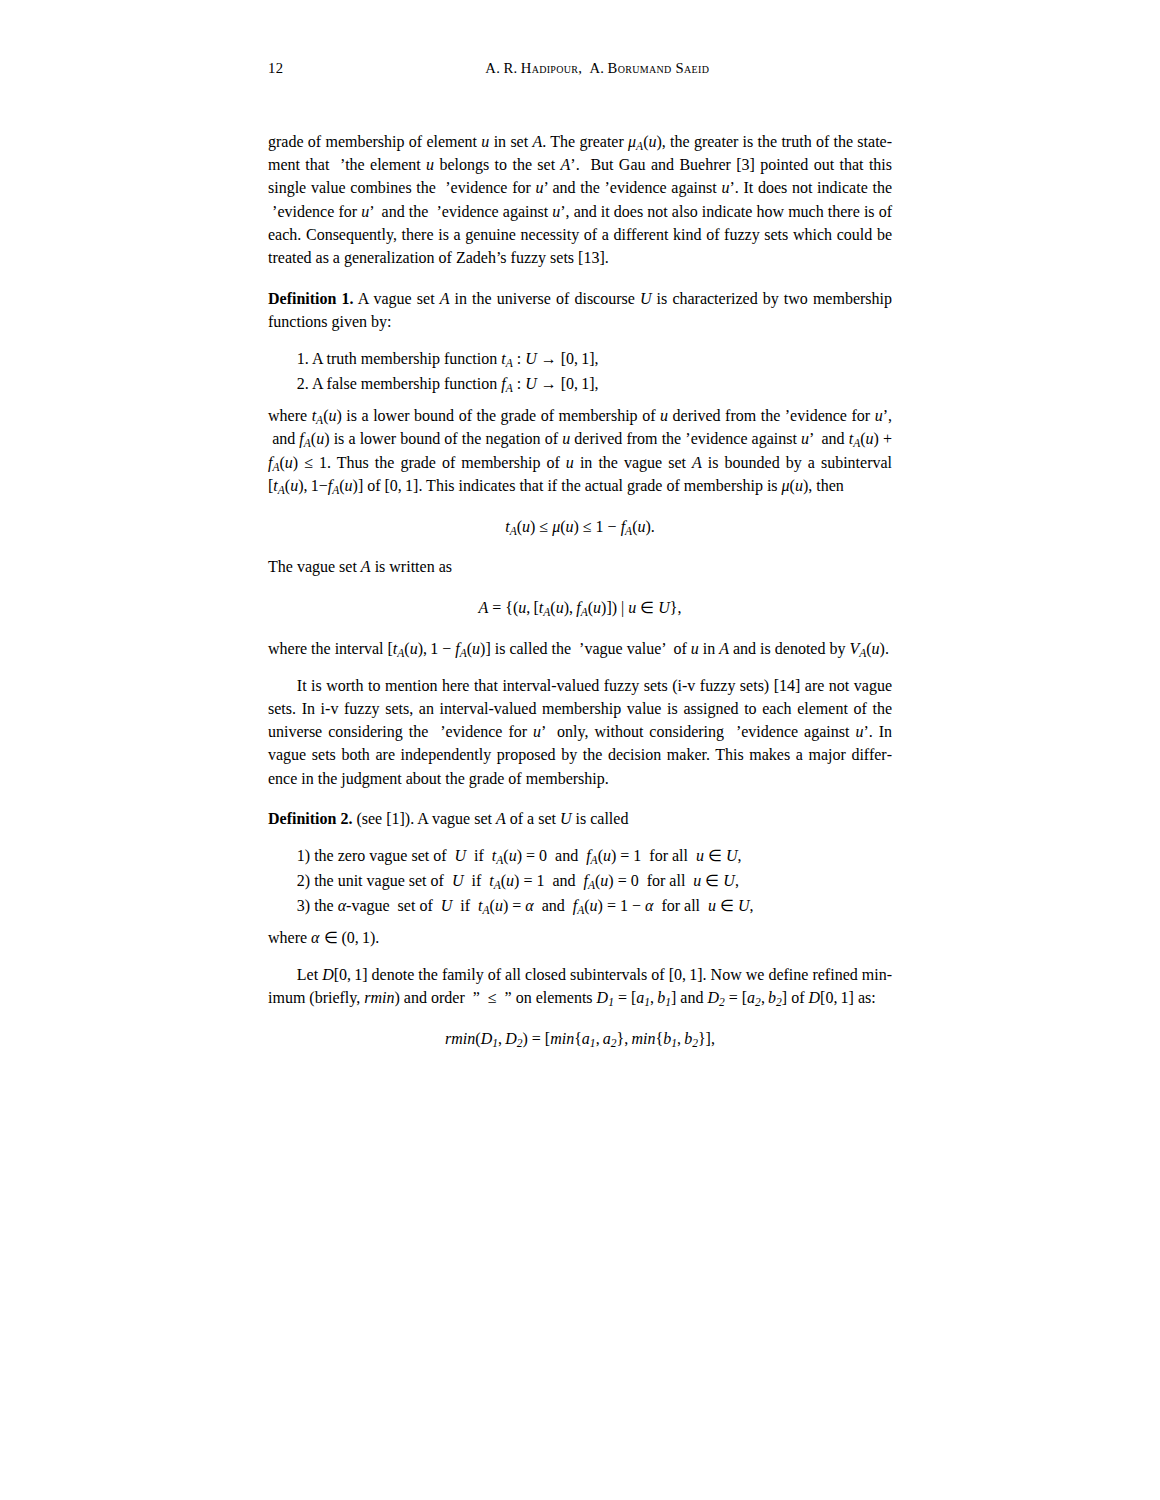12 A. R. Hadipour, A. Borumand Saeid
grade of membership of element u in set A. The greater μA(u), the greater is the truth of the statement that ’the element u belongs to the set A’. But Gau and Buehrer [3] pointed out that this single value combines the ’evidence for u’ and the ’evidence against u’. It does not indicate the ’evidence for u’ and the ’evidence against u’, and it does not also indicate how much there is of each. Consequently, there is a genuine necessity of a different kind of fuzzy sets which could be treated as a generalization of Zadeh’s fuzzy sets [13].
Definition 1. A vague set A in the universe of discourse U is characterized by two membership functions given by:
1. A truth membership function tA : U → [0, 1],
2. A false membership function fA : U → [0, 1],
where tA(u) is a lower bound of the grade of membership of u derived from the ’evidence for u’, and fA(u) is a lower bound of the negation of u derived from the ’evidence against u’ and tA(u) + fA(u) ≤ 1. Thus the grade of membership of u in the vague set A is bounded by a subinterval [tA(u), 1−fA(u)] of [0, 1]. This indicates that if the actual grade of membership is μ(u), then
tA(u) ≤ μ(u) ≤ 1 − fA(u).
The vague set A is written as
A = {(u, [tA(u), fA(u)]) | u ∈ U},
where the interval [tA(u), 1 − fA(u)] is called the ’vague value’ of u in A and is denoted by VA(u).
It is worth to mention here that interval-valued fuzzy sets (i-v fuzzy sets) [14] are not vague sets. In i-v fuzzy sets, an interval-valued membership value is assigned to each element of the universe considering the ’evidence for u’ only, without considering ’evidence against u’. In vague sets both are independently proposed by the decision maker. This makes a major difference in the judgment about the grade of membership.
Definition 2. (see [1]). A vague set A of a set U is called
1) the zero vague set of U if tA(u) = 0 and fA(u) = 1 for all u ∈ U,
2) the unit vague set of U if tA(u) = 1 and fA(u) = 0 for all u ∈ U,
3) the α-vague set of U if tA(u) = α and fA(u) = 1 − α for all u ∈ U,
where α ∈ (0, 1).
Let D[0, 1] denote the family of all closed subintervals of [0, 1]. Now we define refined minimum (briefly, rmin) and order ” ≤ ” on elements D1 = [a1, b1] and D2 = [a2, b2] of D[0, 1] as:
rmin(D1, D2) = [min{a1, a2}, min{b1, b2}],